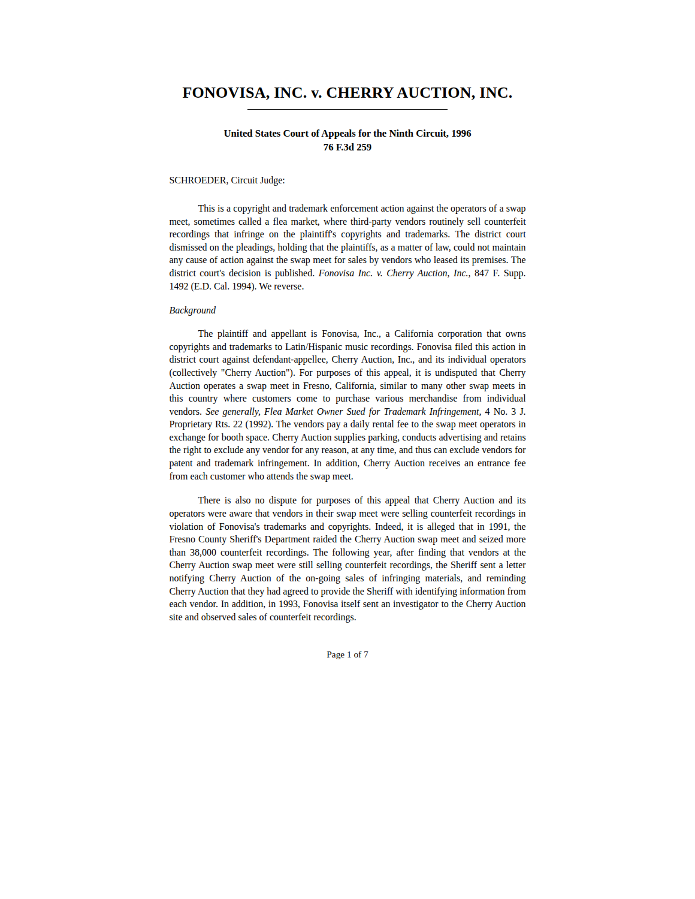FONOVISA, INC. v. CHERRY AUCTION, INC.
United States Court of Appeals for the Ninth Circuit, 1996
76 F.3d 259
SCHROEDER, Circuit Judge:
This is a copyright and trademark enforcement action against the operators of a swap meet, sometimes called a flea market, where third-party vendors routinely sell counterfeit recordings that infringe on the plaintiff's copyrights and trademarks. The district court dismissed on the pleadings, holding that the plaintiffs, as a matter of law, could not maintain any cause of action against the swap meet for sales by vendors who leased its premises. The district court's decision is published. Fonovisa Inc. v. Cherry Auction, Inc., 847 F. Supp. 1492 (E.D. Cal. 1994). We reverse.
Background
The plaintiff and appellant is Fonovisa, Inc., a California corporation that owns copyrights and trademarks to Latin/Hispanic music recordings. Fonovisa filed this action in district court against defendant-appellee, Cherry Auction, Inc., and its individual operators (collectively "Cherry Auction"). For purposes of this appeal, it is undisputed that Cherry Auction operates a swap meet in Fresno, California, similar to many other swap meets in this country where customers come to purchase various merchandise from individual vendors. See generally, Flea Market Owner Sued for Trademark Infringement, 4 No. 3 J. Proprietary Rts. 22 (1992). The vendors pay a daily rental fee to the swap meet operators in exchange for booth space. Cherry Auction supplies parking, conducts advertising and retains the right to exclude any vendor for any reason, at any time, and thus can exclude vendors for patent and trademark infringement. In addition, Cherry Auction receives an entrance fee from each customer who attends the swap meet.
There is also no dispute for purposes of this appeal that Cherry Auction and its operators were aware that vendors in their swap meet were selling counterfeit recordings in violation of Fonovisa's trademarks and copyrights. Indeed, it is alleged that in 1991, the Fresno County Sheriff's Department raided the Cherry Auction swap meet and seized more than 38,000 counterfeit recordings. The following year, after finding that vendors at the Cherry Auction swap meet were still selling counterfeit recordings, the Sheriff sent a letter notifying Cherry Auction of the on-going sales of infringing materials, and reminding Cherry Auction that they had agreed to provide the Sheriff with identifying information from each vendor. In addition, in 1993, Fonovisa itself sent an investigator to the Cherry Auction site and observed sales of counterfeit recordings.
Page 1 of 7